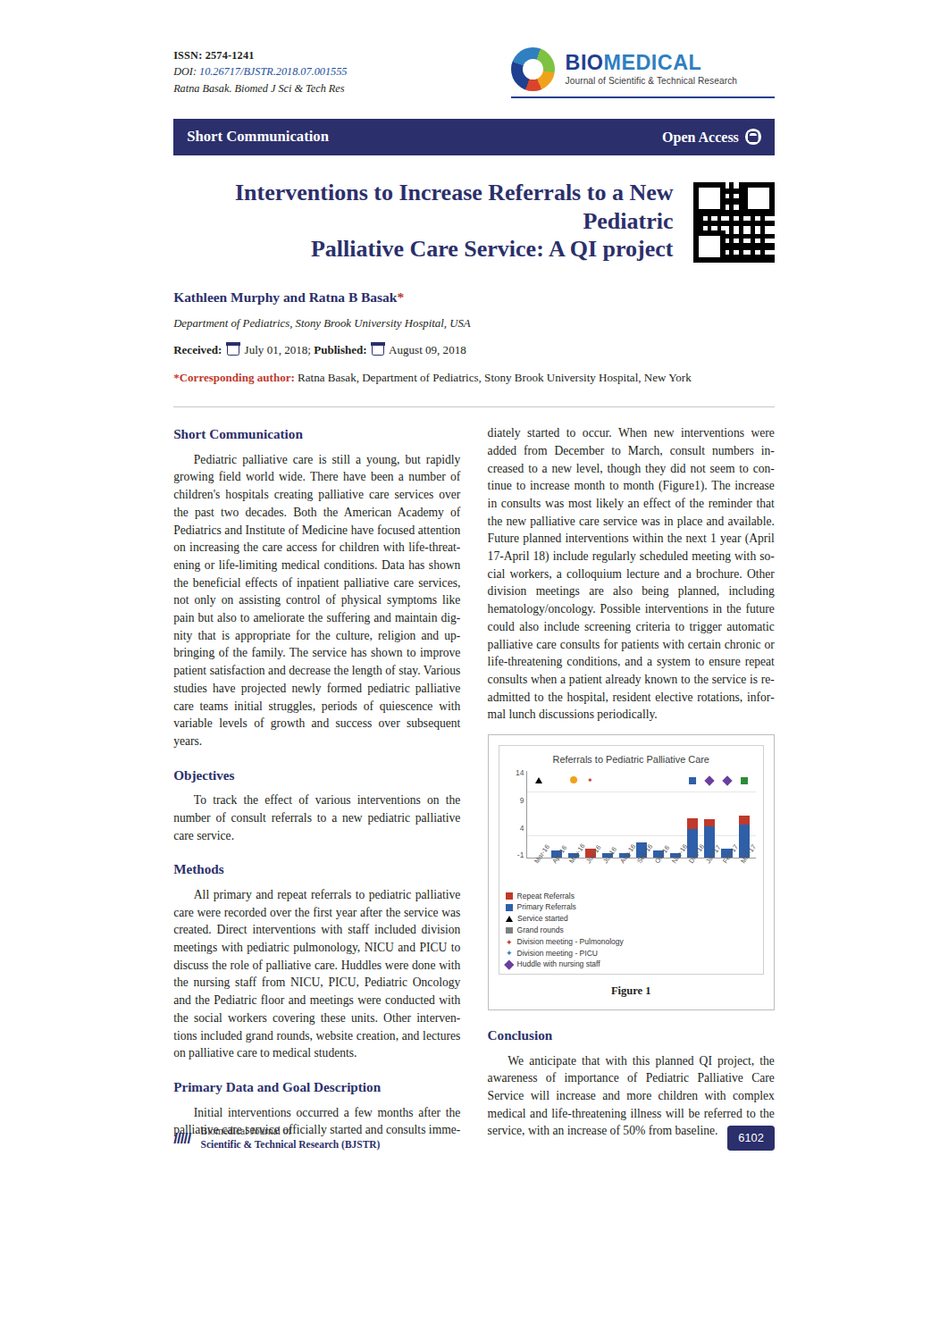ISSN: 2574-1241
DOI: 10.26717/BJSTR.2018.07.001555
Ratna Basak. Biomed J Sci & Tech Res
BIOMEDICAL
Journal of Scientific & Technical Research
Short Communication
Open Access
Interventions to Increase Referrals to a New Pediatric
Palliative Care Service: A QI project
Kathleen Murphy and Ratna B Basak*
Department of Pediatrics, Stony Brook University Hospital, USA
Received: July 01, 2018; Published: August 09, 2018
*Corresponding author: Ratna Basak, Department of Pediatrics, Stony Brook University Hospital, New York
Short Communication
Pediatric palliative care is still a young, but rapidly growing field world wide. There have been a number of children's hospitals creating palliative care services over the past two decades. Both the American Academy of Pediatrics and Institute of Medicine have focused attention on increasing the care access for children with life-threatening or life-limiting medical conditions. Data has shown the beneficial effects of inpatient palliative care services, not only on assisting control of physical symptoms like pain but also to ameliorate the suffering and maintain dignity that is appropriate for the culture, religion and upbringing of the family. The service has shown to improve patient satisfaction and decrease the length of stay. Various studies have projected newly formed pediatric palliative care teams initial struggles, periods of quiescence with variable levels of growth and success over subsequent years.
Objectives
To track the effect of various interventions on the number of consult referrals to a new pediatric palliative care service.
Methods
All primary and repeat referrals to pediatric palliative care were recorded over the first year after the service was created. Direct interventions with staff included division meetings with pediatric pulmonology, NICU and PICU to discuss the role of palliative care. Huddles were done with the nursing staff from NICU, PICU, Pediatric Oncology and the Pediatric floor and meetings were conducted with the social workers covering these units. Other interventions included grand rounds, website creation, and lectures on palliative care to medical students.
Primary Data and Goal Description
Initial interventions occurred a few months after the palliative care service officially started and consults immediately started to occur. When new interventions were added from December to March, consult numbers increased to a new level, though they did not seem to continue to increase month to month (Figure1). The increase in consults was most likely an effect of the reminder that the new palliative care service was in place and available. Future planned interventions within the next 1 year (April 17-April 18) include regularly scheduled meeting with social workers, a colloquium lecture and a brochure. Other division meetings are also being planned, including hematology/oncology. Possible interventions in the future could also include screening criteria to trigger automatic palliative care consults for patients with certain chronic or life-threatening conditions, and a system to ensure repeat consults when a patient already known to the service is re-admitted to the hospital, resident elective rotations, informal lunch discussions periodically.
Referrals to Pediatric Palliative Care
1494-1
✦
Mar-16 Apr-16 May-16 Jun-16 Jul-16 Aug-16 Sep-16 Oct-16 Nov-16 Dec-16 Jan-17 Feb-17 Mar-17
Repeat Referrals
Primary Referrals
Service started
Grand rounds
✦ Division meeting - Pulmonology
✦ Division meeting - PICU
Huddle with nursing staff
Figure 1
Conclusion
We anticipate that with this planned QI project, the awareness of importance of Pediatric Palliative Care Service will increase and more children with complex medical and life-threatening illness will be referred to the service, with an increase of 50% from baseline.
/////
Biomedical Journal of
Scientific & Technical Research (BJSTR)
6102